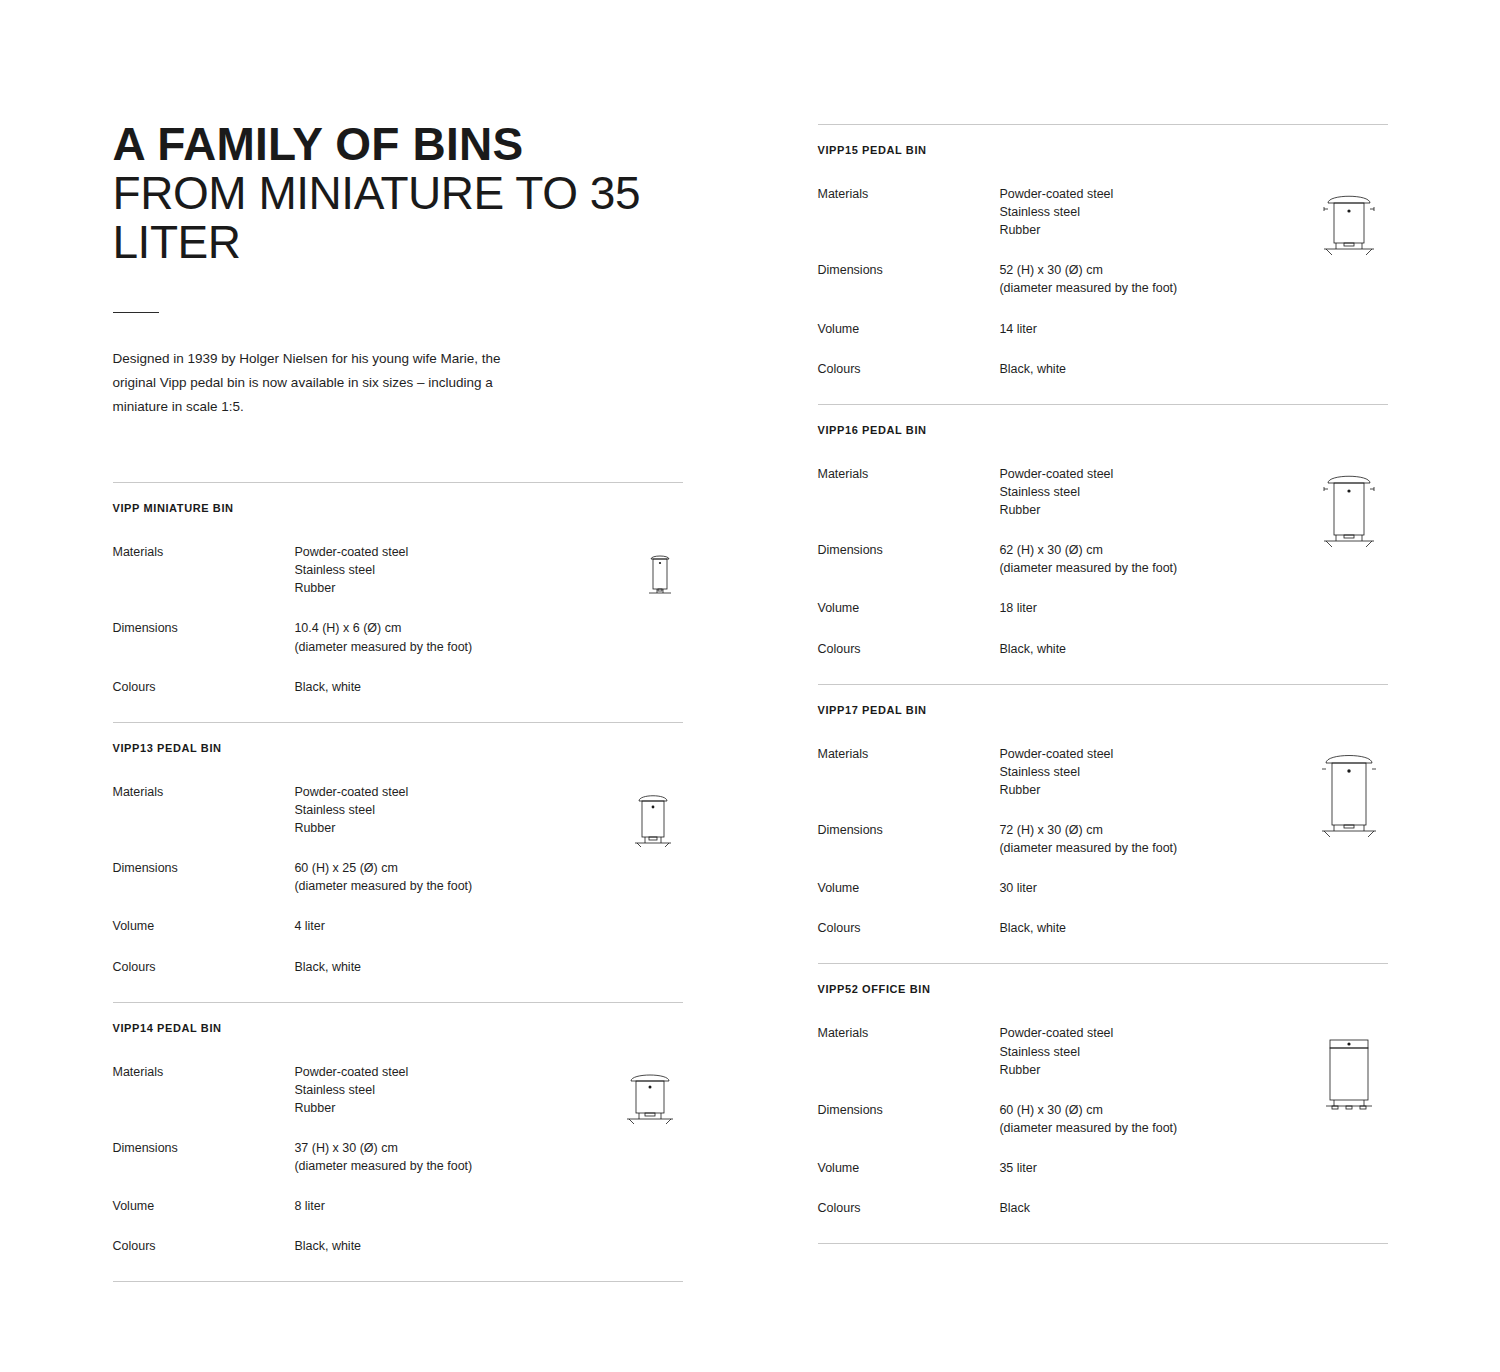A FAMILY OF BINS FROM MINIATURE TO 35 LITER
Designed in 1939 by Holger Nielsen for his young wife Marie, the original Vipp pedal bin is now available in six sizes – including a miniature in scale 1:5.
Vipp Miniature Bin
Materials
Powder-coated steel Stainless steel Rubber
Dimensions
10.4 (H) x 6 (Ø) cm (diameter measured by the foot)
Colours
Black, white
Vipp13 Pedal Bin
Materials
Powder-coated steel Stainless steel Rubber
Dimensions
60 (H) x 25 (Ø) cm (diameter measured by the foot)
Volume
4 liter
Colours
Black, white
Vipp14 Pedal Bin
Materials
Powder-coated steel Stainless steel Rubber
Dimensions
37 (H) x 30 (Ø) cm (diameter measured by the foot)
Volume
8 liter
Colours
Black, white
Vipp15 Pedal Bin
Materials
Powder-coated steel Stainless steel Rubber
Dimensions
52 (H) x 30 (Ø) cm (diameter measured by the foot)
Volume
14 liter
Colours
Black, white
Vipp16 Pedal Bin
Materials
Powder-coated steel Stainless steel Rubber
Dimensions
62 (H) x 30 (Ø) cm (diameter measured by the foot)
Volume
18 liter
Colours
Black, white
Vipp17 Pedal Bin
Materials
Powder-coated steel Stainless steel Rubber
Dimensions
72 (H) x 30 (Ø) cm (diameter measured by the foot)
Volume
30 liter
Colours
Black, white
Vipp52 Office Bin
Materials
Powder-coated steel Stainless steel Rubber
Dimensions
60 (H) x 30 (Ø) cm (diameter measured by the foot)
Volume
35 liter
Colours
Black